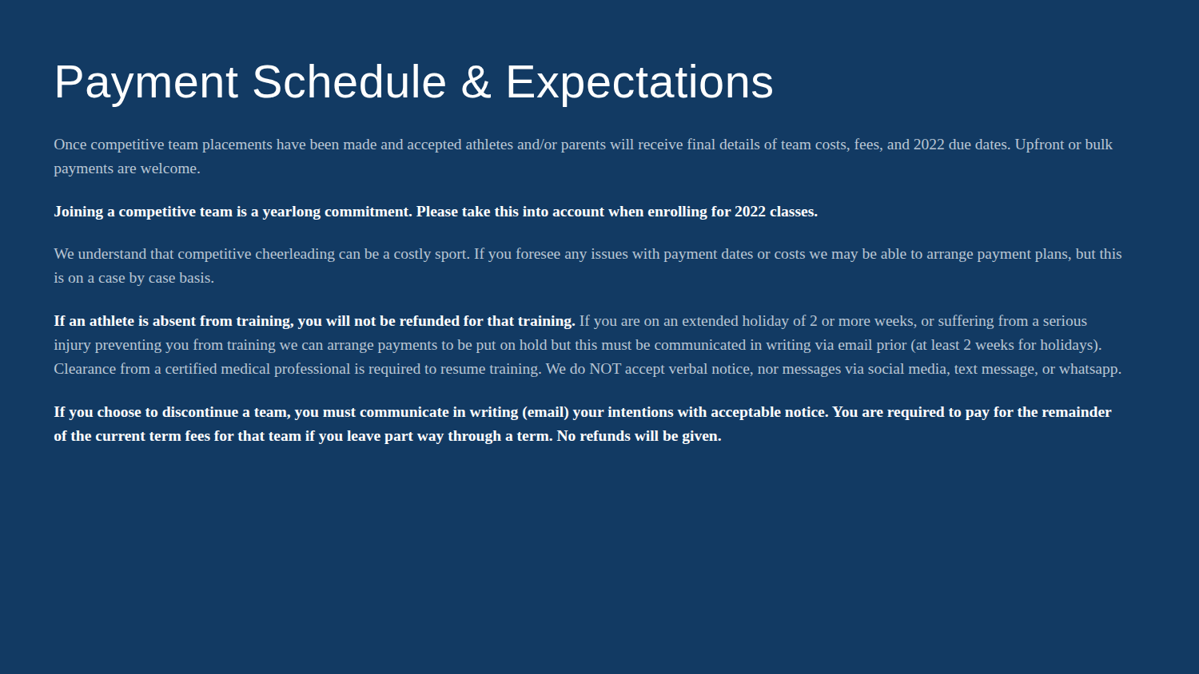Payment Schedule & Expectations
Once competitive team placements have been made and accepted athletes and/or parents will receive final details of team costs, fees, and 2022 due dates. Upfront or bulk payments are welcome.
Joining a competitive team is a yearlong commitment. Please take this into account when enrolling for 2022 classes.
We understand that competitive cheerleading can be a costly sport. If you foresee any issues with payment dates or costs we may be able to arrange payment plans, but this is on a case by case basis.
If an athlete is absent from training, you will not be refunded for that training. If you are on an extended holiday of 2 or more weeks, or suffering from a serious injury preventing you from training we can arrange payments to be put on hold but this must be communicated in writing via email prior (at least 2 weeks for holidays). Clearance from a certified medical professional is required to resume training. We do NOT accept verbal notice, nor messages via social media, text message, or whatsapp.
If you choose to discontinue a team, you must communicate in writing (email) your intentions with acceptable notice. You are required to pay for the remainder of the current term fees for that team if you leave part way through a term. No refunds will be given.